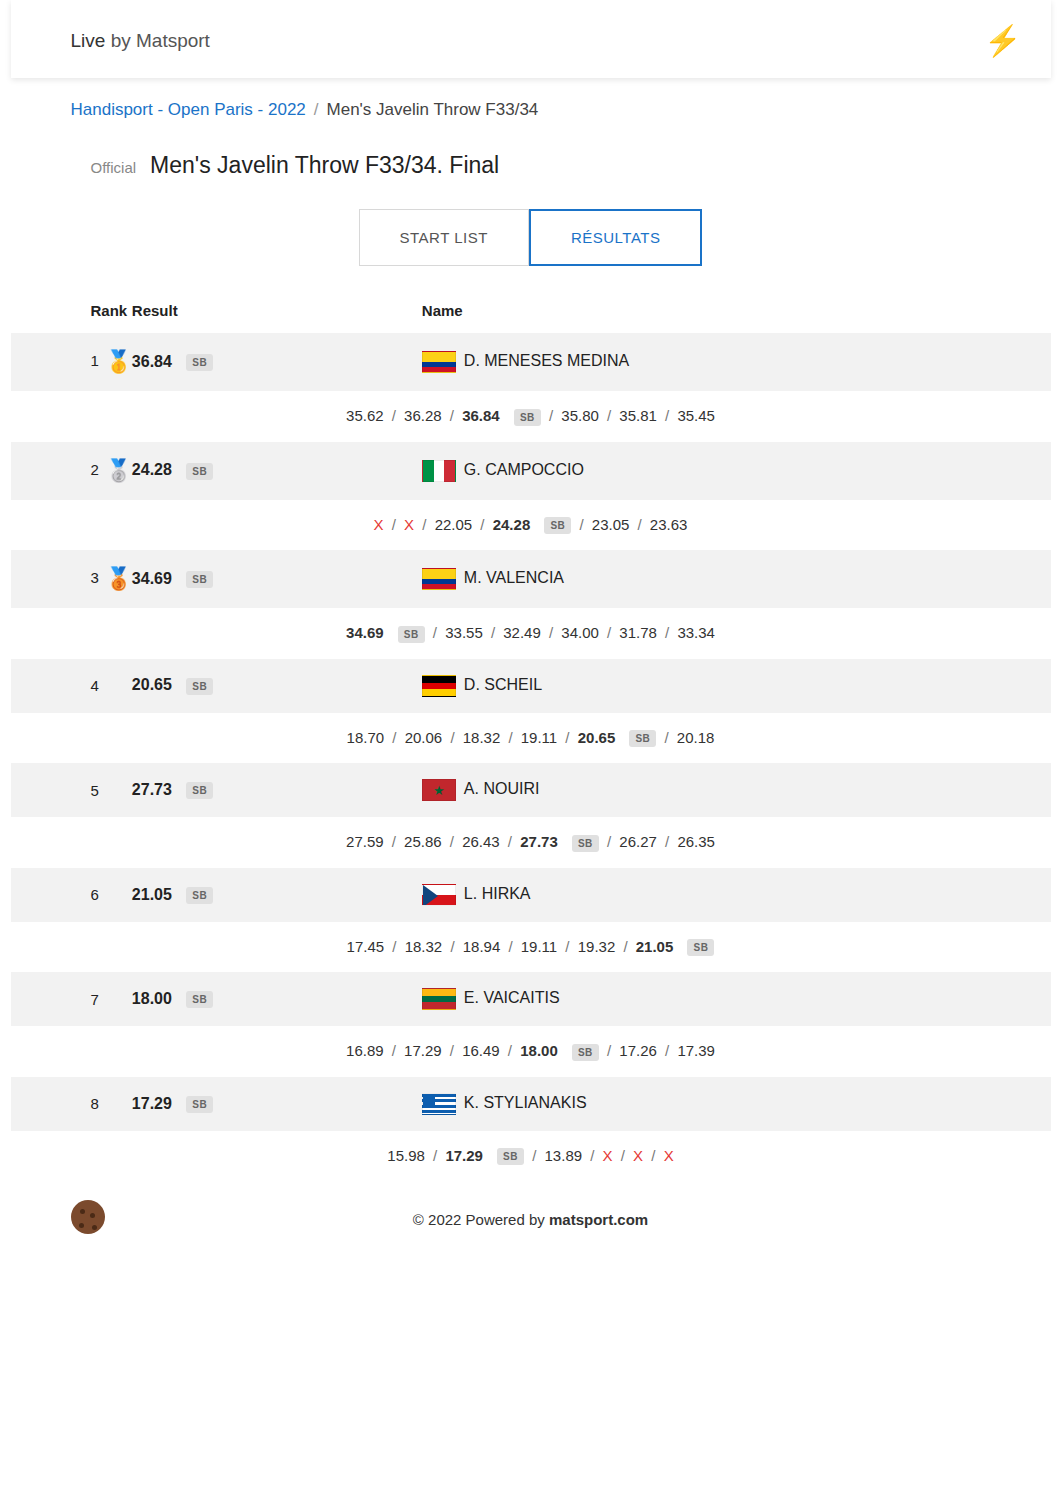Live by Matsport
⚡
Handisport - Open Paris - 2022/Men's Javelin Throw F33/34
Official
Men's Javelin Throw F33/34. Final
START LIST RÉSULTATS
| Rank | Result | Name |
| --- | --- | --- |
| 1 🥇 | 36.84 SB | D. MENESES MEDINA |
| 35.62 / 36.28 / 36.84 SB / 35.80 / 35.81 / 35.45 |
| 2 🥈 | 24.28 SB | G. CAMPOCCIO |
| X / X / 22.05 / 24.28 SB / 23.05 / 23.63 |
| 3 🥉 | 34.69 SB | M. VALENCIA |
| 34.69 SB / 33.55 / 32.49 / 34.00 / 31.78 / 33.34 |
| 4 | 20.65 SB | D. SCHEIL |
| 18.70 / 20.06 / 18.32 / 19.11 / 20.65 SB / 20.18 |
| 5 | 27.73 SB | A. NOUIRI |
| 27.59 / 25.86 / 26.43 / 27.73 SB / 26.27 / 26.35 |
| 6 | 21.05 SB | L. HIRKA |
| 17.45 / 18.32 / 18.94 / 19.11 / 19.32 / 21.05 SB |
| 7 | 18.00 SB | E. VAICAITIS |
| 16.89 / 17.29 / 16.49 / 18.00 SB / 17.26 / 17.39 |
| 8 | 17.29 SB | K. STYLIANAKIS |
| 15.98 / 17.29 SB / 13.89 / X / X / X |
© 2022 Powered by matsport.com